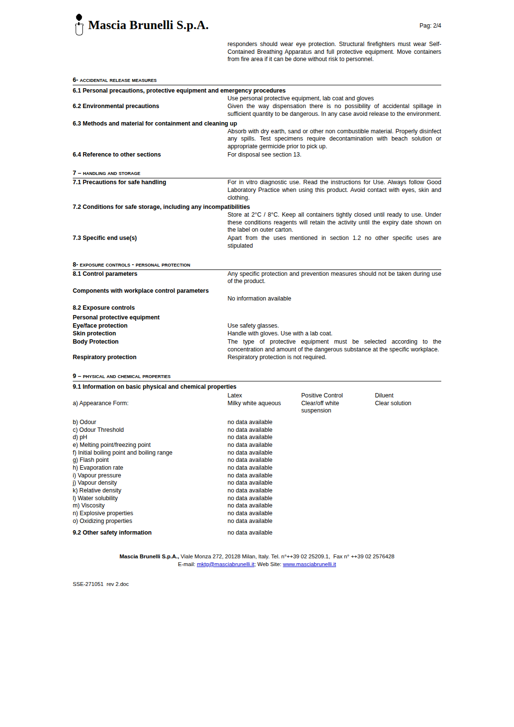Mascia Brunelli S.p.A.
Pag: 2/4
responders should wear eye protection. Structural firefighters must wear Self-Contained Breathing Apparatus and full protective equipment. Move containers from fire area if it can be done without risk to personnel.
6- Accidental release measures
6.1 Personal precautions, protective equipment and emergency procedures
Use personal protective equipment, lab coat and gloves
6.2 Environmental precautions
Given the way dispensation there is no possibility of accidental spillage in sufficient quantity to be dangerous. In any case avoid release to the environment.
6.3 Methods and material for containment and cleaning up
Absorb with dry earth, sand or other non combustible material. Properly disinfect any spills. Test specimens require decontamination with beach solution or appropriate germicide prior to pick up.
6.4 Reference to other sections
For disposal see section 13.
7 – Handling and storage
7.1 Precautions for safe handling
For in vitro diagnostic use. Read the instructions for Use. Always follow Good Laboratory Practice when using this product. Avoid contact with eyes, skin and clothing.
7.2 Conditions for safe storage, including any incompatibilities
Store at 2°C / 8°C. Keep all containers tightly closed until ready to use. Under these conditions reagents will retain the activity until the expiry date shown on the label on outer carton.
7.3 Specific end use(s)
Apart from the uses mentioned in section 1.2 no other specific uses are stipulated
8- Exposure controls - personal protection
8.1 Control parameters
Any specific protection and prevention measures should not be taken during use of the product.
Components with workplace control parameters
No information available
8.2 Exposure controls
Personal protective equipment
Eye/face protection
Use safety glasses.
Skin protection
Handle with gloves. Use with a lab coat.
Body Protection
The type of protective equipment must be selected according to the concentration and amount of the dangerous substance at the specific workplace.
Respiratory protection
Respiratory protection is not required.
9 – Physical and chemical properties
9.1 Information on basic physical and chemical properties
| | Latex | Positive Control | Diluent |
| a) Appearance Form: | Milky white aqueous | Clear/off white | Clear solution |
| | | suspension | |
| b) Odour | no data available |
| c) Odour Threshold | no data available |
| d) pH | no data available |
| e) Melting point/freezing point | no data available |
| f) Initial boiling point and boiling range | no data available |
| g) Flash point | no data available |
| h) Evaporation rate | no data available |
| i) Vapour pressure | no data available |
| j) Vapour density | no data available |
| k) Relative density | no data available |
| l) Water solubility | no data available |
| m) Viscosity | no data available |
| n) Explosive properties | no data available |
| o) Oxidizing properties | no data available |
| 9.2 Other safety information | no data available |
Mascia Brunelli S.p.A., Viale Monza 272, 20128 Milan, Italy. Tel. n°++39 02 25209.1, Fax n° ++39 02 2576428
E-mail: mktg@masciabrunelli.it; Web Site: www.masciabrunelli.it
SSE-271051 rev 2.doc